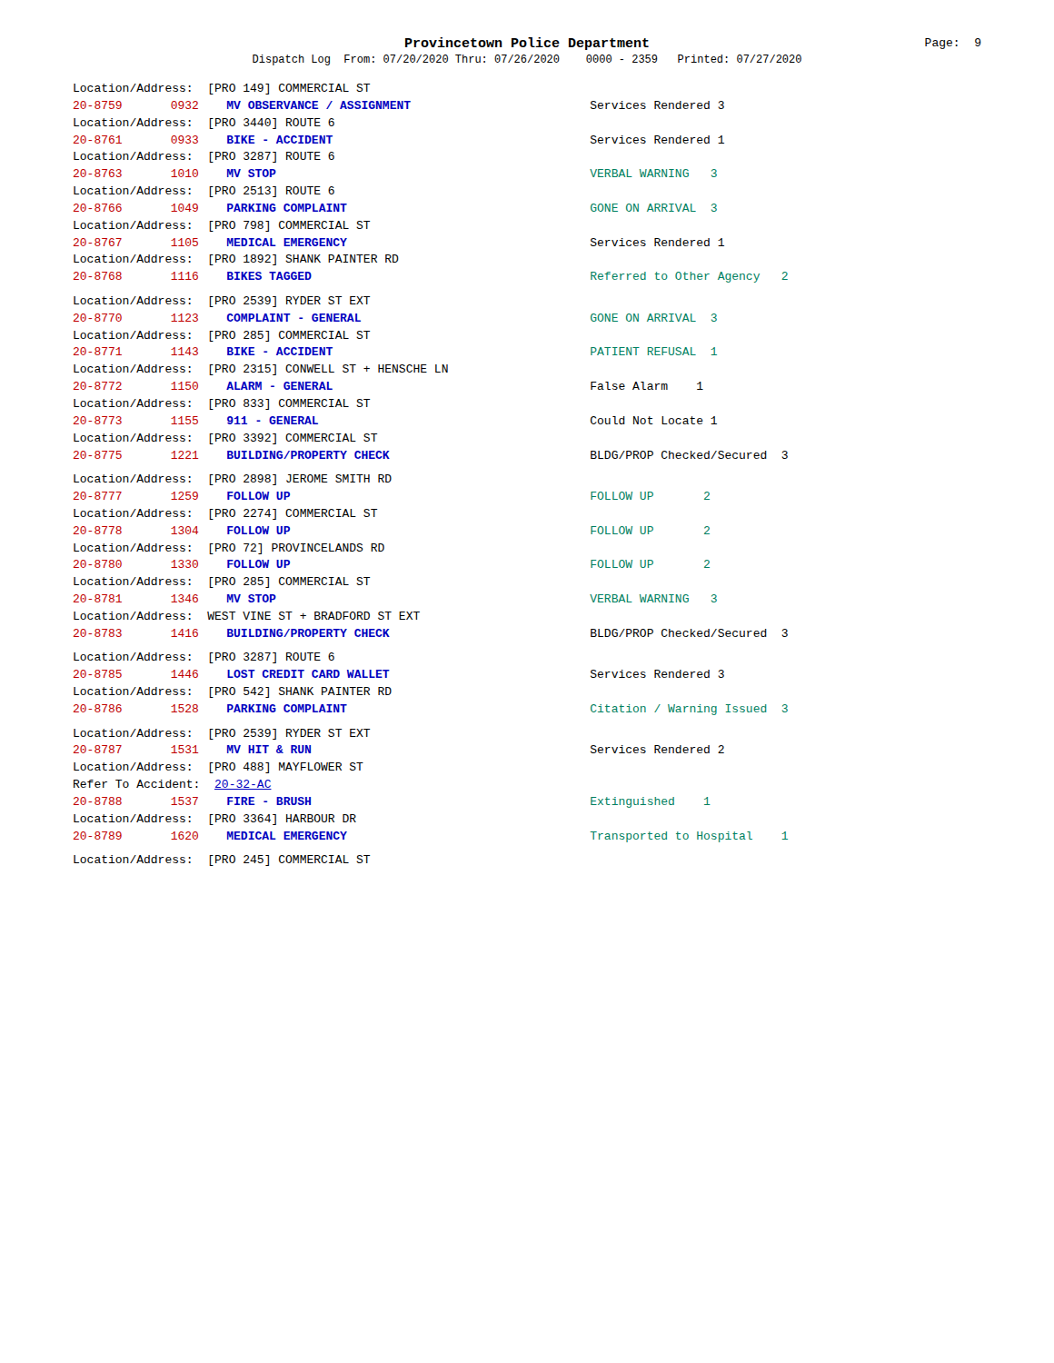Provincetown Police Department Page: 9
Dispatch Log From: 07/20/2020 Thru: 07/26/2020 0000 - 2359 Printed: 07/27/2020
| Location/Address: [PRO 149] COMMERCIAL ST |
| 20-8759 | 0932 | MV OBSERVANCE / ASSIGNMENT | Services Rendered 3 |
| Location/Address: [PRO 3440] ROUTE 6 |
| 20-8761 | 0933 | BIKE - ACCIDENT | Services Rendered 1 |
| Location/Address: [PRO 3287] ROUTE 6 |
| 20-8763 | 1010 | MV STOP | VERBAL WARNING 3 |
| Location/Address: [PRO 2513] ROUTE 6 |
| 20-8766 | 1049 | PARKING COMPLAINT | GONE ON ARRIVAL 3 |
| Location/Address: [PRO 798] COMMERCIAL ST |
| 20-8767 | 1105 | MEDICAL EMERGENCY | Services Rendered 1 |
| Location/Address: [PRO 1892] SHANK PAINTER RD |
| 20-8768 | 1116 | BIKES TAGGED | Referred to Other Agency 2 |
| Location/Address: [PRO 2539] RYDER ST EXT |
| 20-8770 | 1123 | COMPLAINT - GENERAL | GONE ON ARRIVAL 3 |
| Location/Address: [PRO 285] COMMERCIAL ST |
| 20-8771 | 1143 | BIKE - ACCIDENT | PATIENT REFUSAL 1 |
| Location/Address: [PRO 2315] CONWELL ST + HENSCHE LN |
| 20-8772 | 1150 | ALARM - GENERAL | False Alarm 1 |
| Location/Address: [PRO 833] COMMERCIAL ST |
| 20-8773 | 1155 | 911 - GENERAL | Could Not Locate 1 |
| Location/Address: [PRO 3392] COMMERCIAL ST |
| 20-8775 | 1221 | BUILDING/PROPERTY CHECK | BLDG/PROP Checked/Secured 3 |
| Location/Address: [PRO 2898] JEROME SMITH RD |
| 20-8777 | 1259 | FOLLOW UP | FOLLOW UP 2 |
| Location/Address: [PRO 2274] COMMERCIAL ST |
| 20-8778 | 1304 | FOLLOW UP | FOLLOW UP 2 |
| Location/Address: [PRO 72] PROVINCELANDS RD |
| 20-8780 | 1330 | FOLLOW UP | FOLLOW UP 2 |
| Location/Address: [PRO 285] COMMERCIAL ST |
| 20-8781 | 1346 | MV STOP | VERBAL WARNING 3 |
| Location/Address: WEST VINE ST + BRADFORD ST EXT |
| 20-8783 | 1416 | BUILDING/PROPERTY CHECK | BLDG/PROP Checked/Secured 3 |
| Location/Address: [PRO 3287] ROUTE 6 |
| 20-8785 | 1446 | LOST CREDIT CARD WALLET | Services Rendered 3 |
| Location/Address: [PRO 542] SHANK PAINTER RD |
| 20-8786 | 1528 | PARKING COMPLAINT | Citation / Warning Issued 3 |
| Location/Address: [PRO 2539] RYDER ST EXT |
| 20-8787 | 1531 | MV HIT & RUN | Services Rendered 2 |
| Location/Address: [PRO 488] MAYFLOWER ST |
| Refer To Accident: 20-32-AC |
| 20-8788 | 1537 | FIRE - BRUSH | Extinguished 1 |
| Location/Address: [PRO 3364] HARBOUR DR |
| 20-8789 | 1620 | MEDICAL EMERGENCY | Transported to Hospital 1 |
| Location/Address: [PRO 245] COMMERCIAL ST |